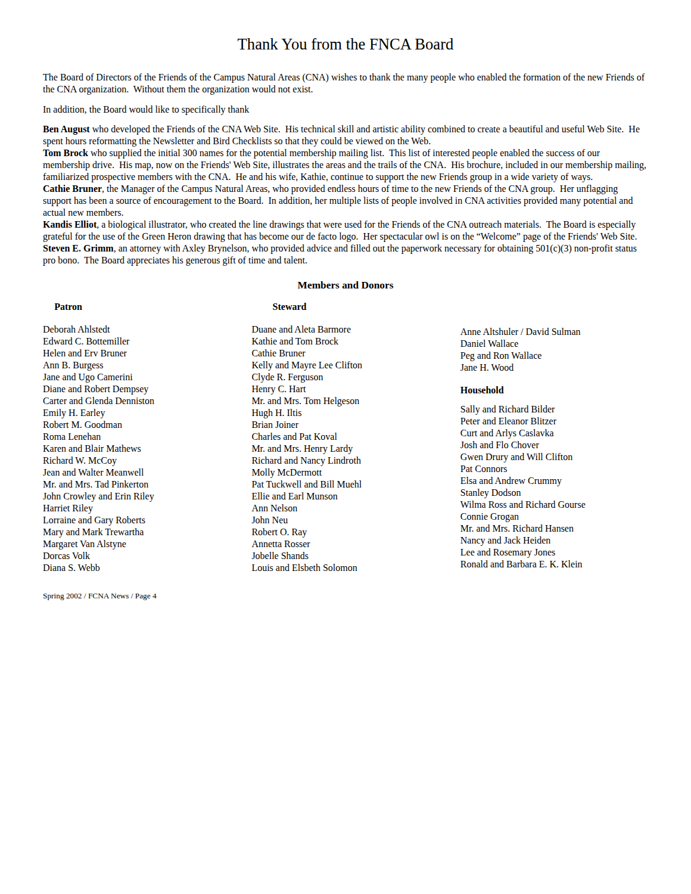Thank You from the FNCA Board
The Board of Directors of the Friends of the Campus Natural Areas (CNA) wishes to thank the many people who enabled the formation of the new Friends of the CNA organization. Without them the organization would not exist.
In addition, the Board would like to specifically thank
Ben August who developed the Friends of the CNA Web Site. His technical skill and artistic ability combined to create a beautiful and useful Web Site. He spent hours reformatting the Newsletter and Bird Checklists so that they could be viewed on the Web.
Tom Brock who supplied the initial 300 names for the potential membership mailing list. This list of interested people enabled the success of our membership drive. His map, now on the Friends' Web Site, illustrates the areas and the trails of the CNA. His brochure, included in our membership mailing, familiarized prospective members with the CNA. He and his wife, Kathie, continue to support the new Friends group in a wide variety of ways.
Cathie Bruner, the Manager of the Campus Natural Areas, who provided endless hours of time to the new Friends of the CNA group. Her unflagging support has been a source of encouragement to the Board. In addition, her multiple lists of people involved in CNA activities provided many potential and actual new members.
Kandis Elliot, a biological illustrator, who created the line drawings that were used for the Friends of the CNA outreach materials. The Board is especially grateful for the use of the Green Heron drawing that has become our de facto logo. Her spectacular owl is on the “Welcome” page of the Friends' Web Site.
Steven E. Grimm, an attorney with Axley Brynelson, who provided advice and filled out the paperwork necessary for obtaining 501(c)(3) non-profit status pro bono. The Board appreciates his generous gift of time and talent.
Members and Donors
Patron
Deborah Ahlstedt
Edward C. Bottemiller
Helen and Erv Bruner
Ann B. Burgess
Jane and Ugo Camerini
Diane and Robert Dempsey
Carter and Glenda Denniston
Emily H. Earley
Robert M. Goodman
Roma Lenehan
Karen and Blair Mathews
Richard W. McCoy
Jean and Walter Meanwell
Mr. and Mrs. Tad Pinkerton
John Crowley and Erin Riley
Harriet Riley
Lorraine and Gary Roberts
Mary and Mark Trewartha
Margaret Van Alstyne
Dorcas Volk
Diana S. Webb
Steward
Duane and Aleta Barmore
Kathie and Tom Brock
Cathie Bruner
Kelly and Mayre Lee Clifton
Clyde R. Ferguson
Henry C. Hart
Mr. and Mrs. Tom Helgeson
Hugh H. Iltis
Brian Joiner
Charles and Pat Koval
Mr. and Mrs. Henry Lardy
Richard and Nancy Lindroth
Molly McDermott
Pat Tuckwell and Bill Muehl
Ellie and Earl Munson
Ann Nelson
John Neu
Robert O. Ray
Annetta Rosser
Jobelle Shands
Louis and Elsbeth Solomon
Anne Altshuler / David Sulman
Daniel Wallace
Peg and Ron Wallace
Jane H. Wood
Household
Sally and Richard Bilder
Peter and Eleanor Blitzer
Curt and Arlys Caslavka
Josh and Flo Chover
Gwen Drury and Will Clifton
Pat Connors
Elsa and Andrew Crummy
Stanley Dodson
Wilma Ross and Richard Gourse
Connie Grogan
Mr. and Mrs. Richard Hansen
Nancy and Jack Heiden
Lee and Rosemary Jones
Ronald and Barbara E. K. Klein
Spring 2002 / FCNA News / Page 4